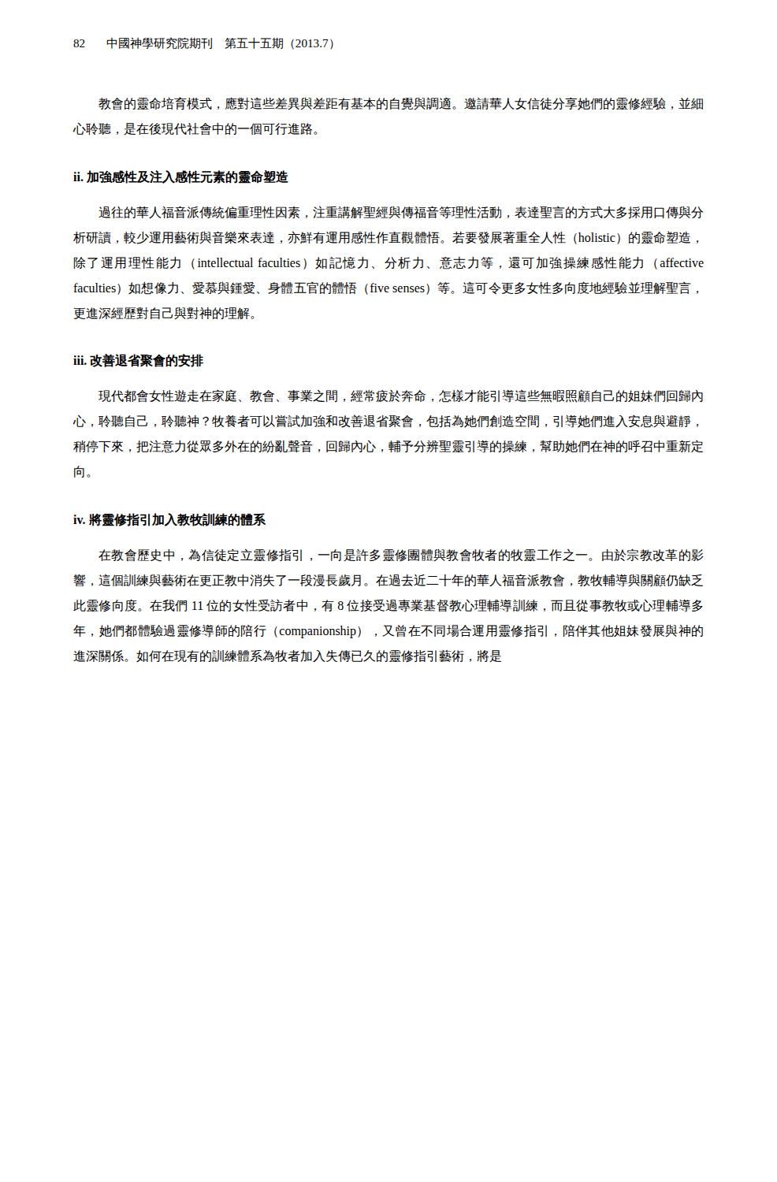82 中國神學研究院期刊　第五十五期（2013.7）
教會的靈命培育模式，應對這些差異與差距有基本的自覺與調適。邀請華人女信徒分享她們的靈修經驗，並細心聆聽，是在後現代社會中的一個可行進路。
ii. 加強感性及注入感性元素的靈命塑造
過往的華人福音派傳統偏重理性因素，注重講解聖經與傳福音等理性活動，表達聖言的方式大多採用口傳與分析研讀，較少運用藝術與音樂來表達，亦鮮有運用感性作直觀體悟。若要發展著重全人性（holistic）的靈命塑造，除了運用理性能力（intellectual faculties）如記憶力、分析力、意志力等，還可加強操練感性能力（affective faculties）如想像力、愛慕與鍾愛、身體五官的體悟（five senses）等。這可令更多女性多向度地經驗並理解聖言，更進深經歷對自己與對神的理解。
iii. 改善退省聚會的安排
現代都會女性遊走在家庭、教會、事業之間，經常疲於奔命，怎樣才能引導這些無暇照顧自己的姐妹們回歸內心，聆聽自己，聆聽神？牧養者可以嘗試加強和改善退省聚會，包括為她們創造空間，引導她們進入安息與避靜，稍停下來，把注意力從眾多外在的紛亂聲音，回歸內心，輔予分辨聖靈引導的操練，幫助她們在神的呼召中重新定向。
iv. 將靈修指引加入教牧訓練的體系
在教會歷史中，為信徒定立靈修指引，一向是許多靈修團體與教會牧者的牧靈工作之一。由於宗教改革的影響，這個訓練與藝術在更正教中消失了一段漫長歲月。在過去近二十年的華人福音派教會，教牧輔導與關顧仍缺乏此靈修向度。在我們 11 位的女性受訪者中，有 8 位接受過專業基督教心理輔導訓練，而且從事教牧或心理輔導多年，她們都體驗過靈修導師的陪行（companionship），又曾在不同場合運用靈修指引，陪伴其他姐妹發展與神的進深關係。如何在現有的訓練體系為牧者加入失傳已久的靈修指引藝術，將是